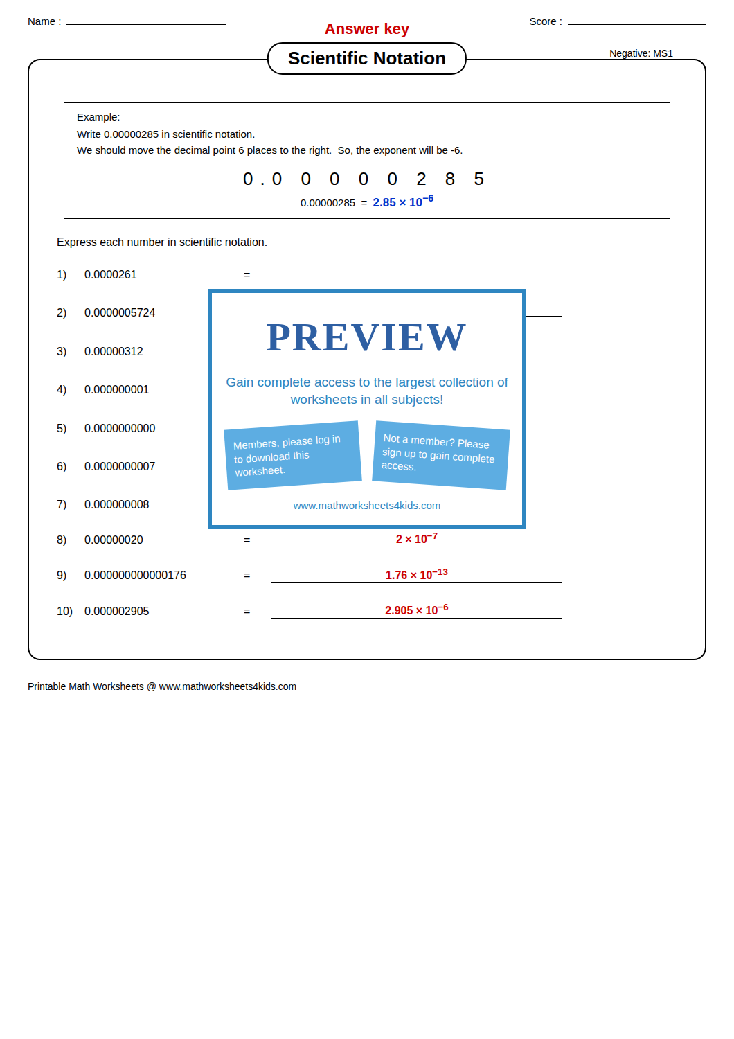Name :
Score :
Answer key
Scientific Notation
Negative: MS1
Example:
Write 0.00000285 in scientific notation.
We should move the decimal point 6 places to the right. So, the exponent will be -6.
0.0 0 0 0 0 2 8 5
0.00000285 = 2.85 × 10−6
Express each number in scientific notation.
0.0000261=
0.0000005724=
0.00000312=
0.000000001=
0.0000000000=
0.0000000007=
0.000000008=
0.00000020=2 × 10−7
0.000000000000176=1.76 × 10−13
0.000002905=2.905 × 10−6
PREVIEW
Gain complete access to the largest collection of worksheets in all subjects!
Members, please log in to download this worksheet.
Not a member? Please sign up to gain complete access.
www.mathworksheets4kids.com
Printable Math Worksheets @ www.mathworksheets4kids.com